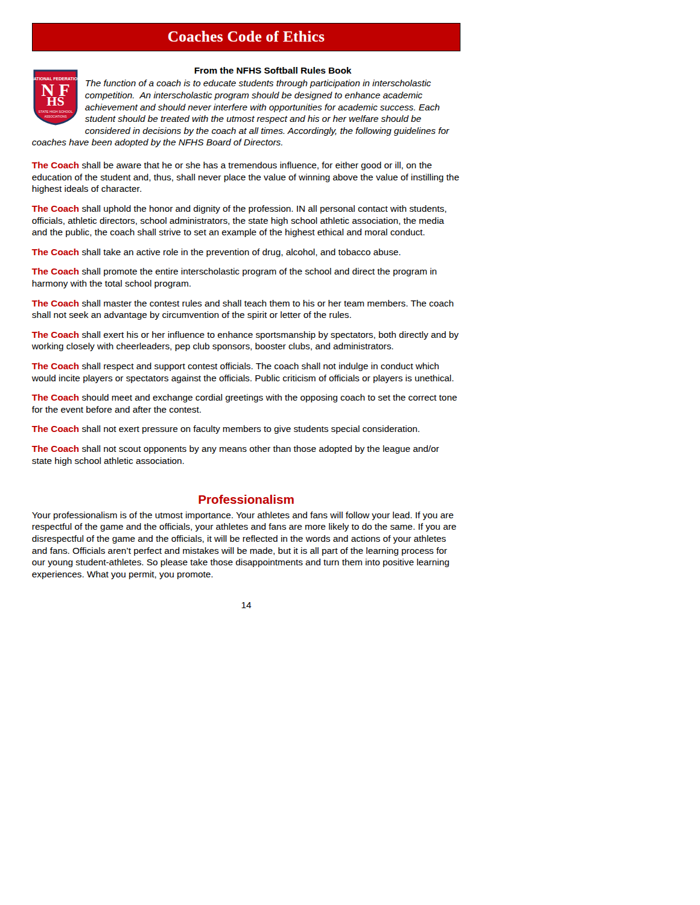Coaches Code of Ethics
NATIONAL FEDERATION N F HS STATE HIGH SCHOOL ASSOCIATIONS
From the NFHS Softball Rules Book
The function of a coach is to educate students through participation in interscholastic competition. An interscholastic program should be designed to enhance academic achievement and should never interfere with opportunities for academic success. Each student should be treated with the utmost respect and his or her welfare should be considered in decisions by the coach at all times. Accordingly, the following guidelines for coaches have been adopted by the NFHS Board of Directors.
The Coach shall be aware that he or she has a tremendous influence, for either good or ill, on the education of the student and, thus, shall never place the value of winning above the value of instilling the highest ideals of character.
The Coach shall uphold the honor and dignity of the profession. IN all personal contact with students, officials, athletic directors, school administrators, the state high school athletic association, the media and the public, the coach shall strive to set an example of the highest ethical and moral conduct.
The Coach shall take an active role in the prevention of drug, alcohol, and tobacco abuse.
The Coach shall promote the entire interscholastic program of the school and direct the program in harmony with the total school program.
The Coach shall master the contest rules and shall teach them to his or her team members. The coach shall not seek an advantage by circumvention of the spirit or letter of the rules.
The Coach shall exert his or her influence to enhance sportsmanship by spectators, both directly and by working closely with cheerleaders, pep club sponsors, booster clubs, and administrators.
The Coach shall respect and support contest officials. The coach shall not indulge in conduct which would incite players or spectators against the officials. Public criticism of officials or players is unethical.
The Coach should meet and exchange cordial greetings with the opposing coach to set the correct tone for the event before and after the contest.
The Coach shall not exert pressure on faculty members to give students special consideration.
The Coach shall not scout opponents by any means other than those adopted by the league and/or state high school athletic association.
Professionalism
Your professionalism is of the utmost importance. Your athletes and fans will follow your lead. If you are respectful of the game and the officials, your athletes and fans are more likely to do the same. If you are disrespectful of the game and the officials, it will be reflected in the words and actions of your athletes and fans. Officials aren’t perfect and mistakes will be made, but it is all part of the learning process for our young student-athletes. So please take those disappointments and turn them into positive learning experiences. What you permit, you promote.
14